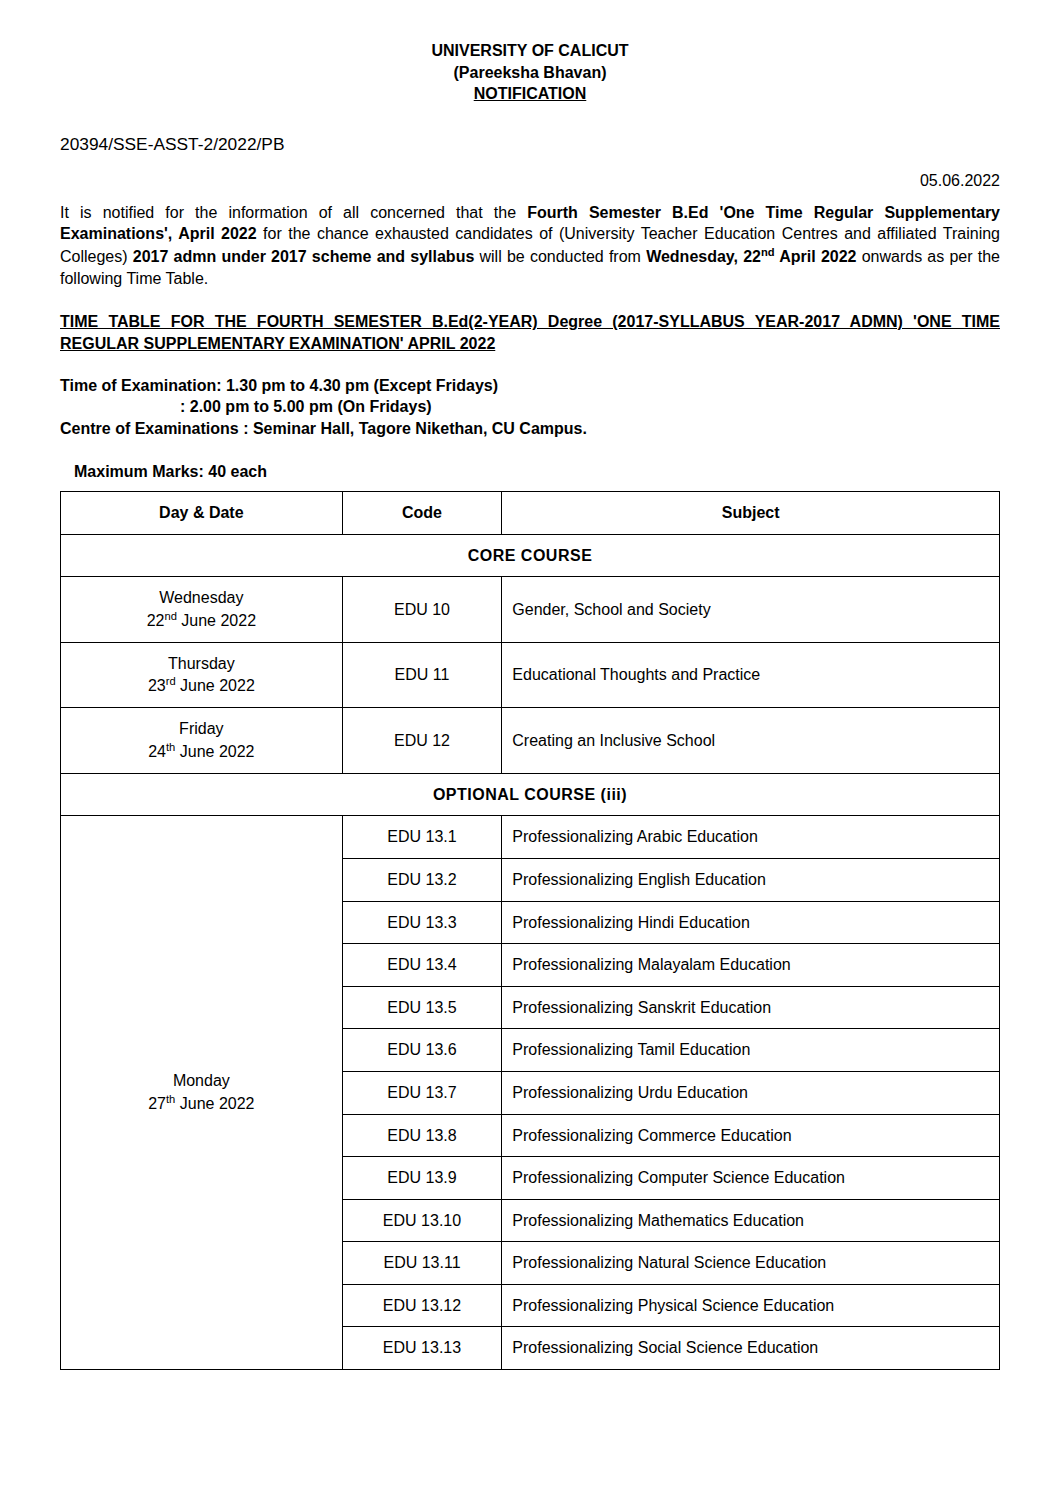UNIVERSITY OF CALICUT
(Pareeksha Bhavan)
NOTIFICATION
20394/SSE-ASST-2/2022/PB
05.06.2022
It is notified for the information of all concerned that the Fourth Semester B.Ed 'One Time Regular Supplementary Examinations', April 2022 for the chance exhausted candidates of (University Teacher Education Centres and affiliated Training Colleges) 2017 admn under 2017 scheme and syllabus will be conducted from Wednesday, 22nd April 2022 onwards as per the following Time Table.
TIME TABLE FOR THE FOURTH SEMESTER B.Ed(2-YEAR) Degree (2017-SYLLABUS YEAR-2017 ADMN) 'ONE TIME REGULAR SUPPLEMENTARY EXAMINATION' APRIL 2022
Time of Examination: 1.30 pm to 4.30 pm (Except Fridays)
: 2.00 pm to 5.00 pm (On Fridays)
Centre of Examinations : Seminar Hall, Tagore Nikethan, CU Campus.
Maximum Marks: 40 each
| Day & Date | Code | Subject |
| --- | --- | --- |
| CORE COURSE |
| Wednesday 22 nd June 2022 | EDU 10 | Gender, School and Society |
| Thursday 23 rd June 2022 | EDU 11 | Educational Thoughts and Practice |
| Friday 24 th June 2022 | EDU 12 | Creating an Inclusive School |
| OPTIONAL COURSE (iii) |
| Monday 27 th June 2022 | EDU 13.1 | Professionalizing Arabic Education |
| EDU 13.2 | Professionalizing English Education |
| EDU 13.3 | Professionalizing Hindi Education |
| EDU 13.4 | Professionalizing Malayalam Education |
| EDU 13.5 | Professionalizing Sanskrit Education |
| EDU 13.6 | Professionalizing Tamil Education |
| EDU 13.7 | Professionalizing Urdu Education |
| EDU 13.8 | Professionalizing Commerce Education |
| EDU 13.9 | Professionalizing Computer Science Education |
| EDU 13.10 | Professionalizing Mathematics Education |
| EDU 13.11 | Professionalizing Natural Science Education |
| EDU 13.12 | Professionalizing Physical Science Education |
| EDU 13.13 | Professionalizing Social Science Education |